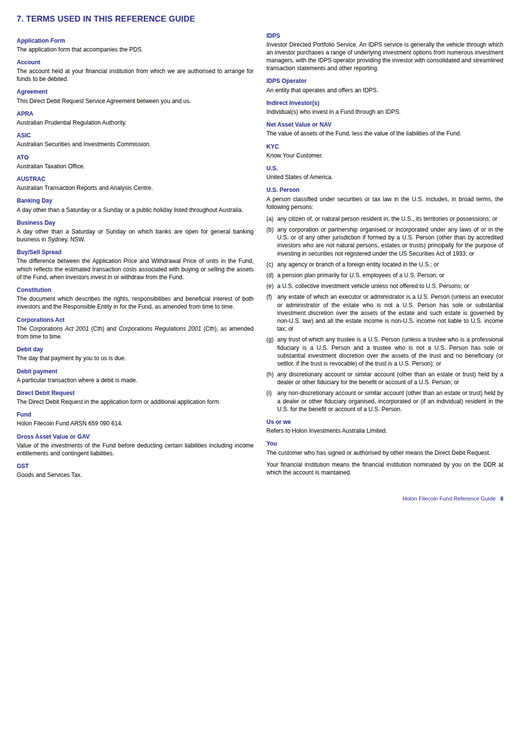7. TERMS USED IN THIS REFERENCE GUIDE
Application Form
The application form that accompanies the PDS.
Account
The account held at your financial institution from which we are authorised to arrange for funds to be debited.
Agreement
This Direct Debit Request Service Agreement between you and us.
APRA
Australian Prudential Regulation Authority.
ASIC
Australian Securities and Investments Commission.
ATO
Australian Taxation Office.
AUSTRAC
Australian Transaction Reports and Analysis Centre.
Banking Day
A day other than a Saturday or a Sunday or a public holiday listed throughout Australia.
Business Day
A day other than a Saturday or Sunday on which banks are open for general banking business in Sydney, NSW.
Buy/Sell Spread
The difference between the Application Price and Withdrawal Price of units in the Fund, which reflects the estimated transaction costs associated with buying or selling the assets of the Fund, when investors invest in or withdraw from the Fund.
Constitution
The document which describes the rights, responsibilities and beneficial interest of both investors and the Responsible Entity in for the Fund, as amended from time to time.
Corporations Act
The Corporations Act 2001 (Cth) and Corporations Regulations 2001 (Cth), as amended from time to time.
Debit day
The day that payment by you to us is due.
Debit payment
A particular transaction where a debit is made.
Direct Debit Request
The Direct Debit Request in the application form or additional application form.
Fund
Holon Filecoin Fund ARSN 659 090 614.
Gross Asset Value or GAV
Value of the investments of the Fund before deducting certain liabilities including income entitlements and contingent liabilities.
GST
Goods and Services Tax.
IDPS
Investor Directed Portfolio Service. An IDPS service is generally the vehicle through which an investor purchases a range of underlying investment options from numerous investment managers, with the IDPS operator providing the investor with consolidated and streamlined transaction statements and other reporting.
IDPS Operator
An entity that operates and offers an IDPS.
Indirect Investor(s)
Individual(s) who invest in a Fund through an IDPS.
Net Asset Value or NAV
The value of assets of the Fund, less the value of the liabilities of the Fund.
KYC
Know Your Customer.
U.S.
United States of America.
U.S. Person
A person classified under securities or tax law in the U.S. includes, in broad terms, the following persons:
(a) any citizen of, or natural person resident in, the U.S., its territories or possessions; or
(b) any corporation or partnership organised or incorporated under any laws of or in the U.S. or of any other jurisdiction if formed by a U.S. Person (other than by accredited investors who are not natural persons, estates or trusts) principally for the purpose of investing in securities not registered under the US Securities Act of 1933; or
(c) any agency or branch of a foreign entity located in the U.S.; or
(d) a pension plan primarily for U.S. employees of a U.S. Person; or
(e) a U.S. collective investment vehicle unless not offered to U.S. Persons; or
(f) any estate of which an executor or administrator is a U.S. Person (unless an executor or administrator of the estate who is not a U.S. Person has sole or substantial investment discretion over the assets of the estate and such estate is governed by non-U.S. law) and all the estate income is non-U.S. income not liable to U.S. income tax; or
(g) any trust of which any trustee is a U.S. Person (unless a trustee who is a professional fiduciary is a U.S. Person and a trustee who is not a U.S. Person has sole or substantial investment discretion over the assets of the trust and no beneficiary (or settlor, if the trust is revocable) of the trust is a U.S. Person); or
(h) any discretionary account or similar account (other than an estate or trust) held by a dealer or other fiduciary for the benefit or account of a U.S. Person; or
(i) any non-discretionary account or similar account (other than an estate or trust) held by a dealer or other fiduciary organised, incorporated or (if an individual) resident in the U.S. for the benefit or account of a U.S. Person.
Us or we
Refers to Holon Investments Australia Limited.
You
The customer who has signed or authorised by other means the Direct Debit Request.
Your financial institution means the financial institution nominated by you on the DDR at which the account is maintained.
Holon Filecoin Fund Reference Guide 8